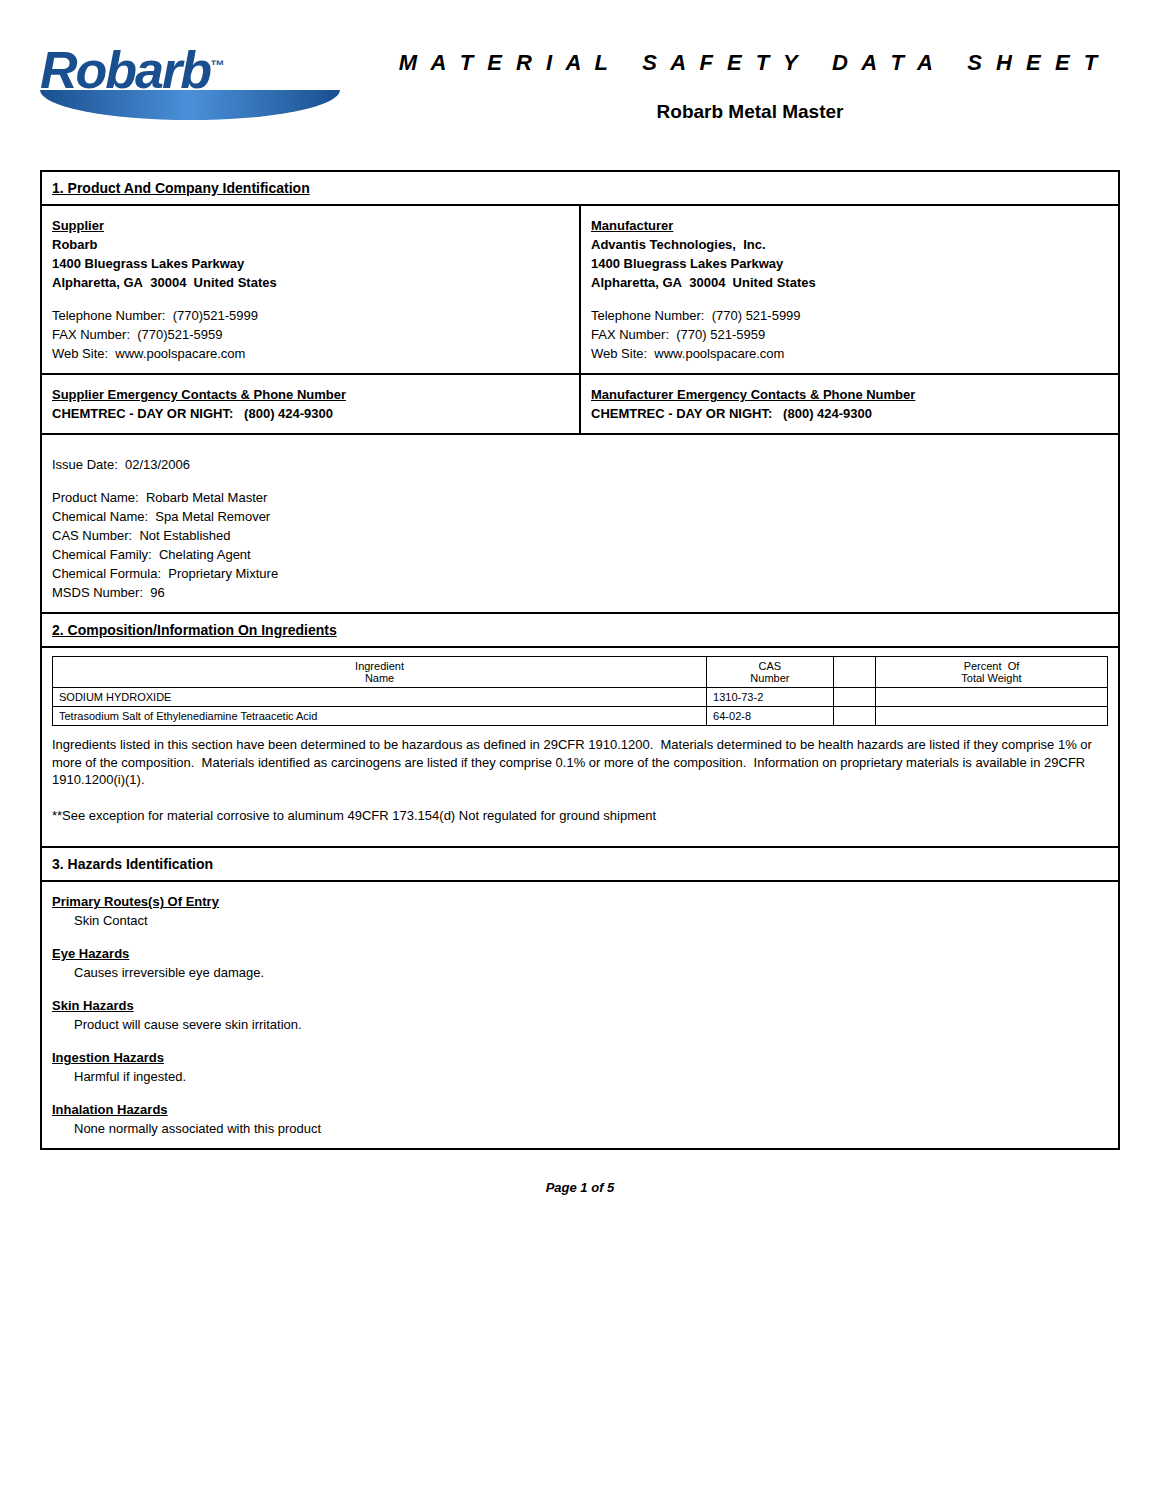Robarb™
M A T E R I A L S A F E T Y D A T A S H E E T
Robarb Metal Master
| 1. Product And Company Identification |
| Supplier Robarb 1400 Bluegrass Lakes Parkway Alpharetta, GA 30004 United States Telephone Number: (770)521-5999 FAX Number: (770)521-5959 Web Site: www.poolspacare.com | Manufacturer Advantis Technologies, Inc. 1400 Bluegrass Lakes Parkway Alpharetta, GA 30004 United States Telephone Number: (770) 521-5999 FAX Number: (770) 521-5959 Web Site: www.poolspacare.com |
| Supplier Emergency Contacts & Phone Number CHEMTREC - DAY OR NIGHT: (800) 424-9300 | Manufacturer Emergency Contacts & Phone Number CHEMTREC - DAY OR NIGHT: (800) 424-9300 |
| Issue Date: 02/13/2006 Product Name: Robarb Metal Master Chemical Name: Spa Metal Remover CAS Number: Not Established Chemical Family: Chelating Agent Chemical Formula: Proprietary Mixture MSDS Number: 96 |
| 2. Composition/Information On Ingredients |
| / Ingredient Name / CAS Number / / Percent Of Total Weight / / --- / --- / --- / --- / / SODIUM HYDROXIDE / 1310-73-2 / / / / Tetrasodium Salt of Ethylenediamine Tetraacetic Acid / 64-02-8 / / / Ingredients listed in this section have been determined to be hazardous as defined in 29CFR 1910.1200. Materials determined to be health hazards are listed if they comprise 1% or more of the composition. Materials identified as carcinogens are listed if they comprise 0.1% or more of the composition. Information on proprietary materials is available in 29CFR 1910.1200(i)(1). **See exception for material corrosive to aluminum 49CFR 173.154(d) Not regulated for ground shipment |
| 3. Hazards Identification |
| Primary Routes(s) Of Entry Skin Contact Eye Hazards Causes irreversible eye damage. Skin Hazards Product will cause severe skin irritation. Ingestion Hazards Harmful if ingested. Inhalation Hazards None normally associated with this product |
Page 1 of 5